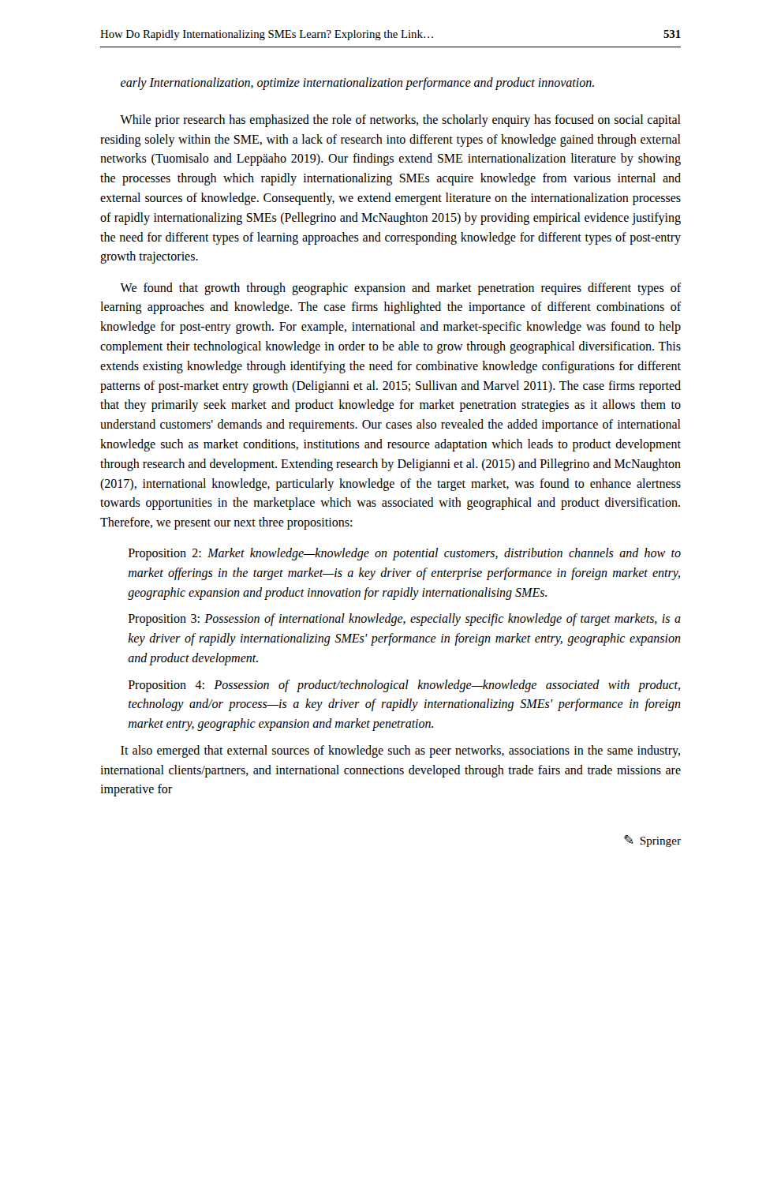How Do Rapidly Internationalizing SMEs Learn? Exploring the Link… 531
early Internationalization, optimize internationalization performance and product innovation.
While prior research has emphasized the role of networks, the scholarly enquiry has focused on social capital residing solely within the SME, with a lack of research into different types of knowledge gained through external networks (Tuomisalo and Leppäaho 2019). Our findings extend SME internationalization literature by showing the processes through which rapidly internationalizing SMEs acquire knowledge from various internal and external sources of knowledge. Consequently, we extend emergent literature on the internationalization processes of rapidly internationalizing SMEs (Pellegrino and McNaughton 2015) by providing empirical evidence justifying the need for different types of learning approaches and corresponding knowledge for different types of post-entry growth trajectories.
We found that growth through geographic expansion and market penetration requires different types of learning approaches and knowledge. The case firms highlighted the importance of different combinations of knowledge for post-entry growth. For example, international and market-specific knowledge was found to help complement their technological knowledge in order to be able to grow through geographical diversification. This extends existing knowledge through identifying the need for combinative knowledge configurations for different patterns of post-market entry growth (Deligianni et al. 2015; Sullivan and Marvel 2011). The case firms reported that they primarily seek market and product knowledge for market penetration strategies as it allows them to understand customers' demands and requirements. Our cases also revealed the added importance of international knowledge such as market conditions, institutions and resource adaptation which leads to product development through research and development. Extending research by Deligianni et al. (2015) and Pillegrino and McNaughton (2017), international knowledge, particularly knowledge of the target market, was found to enhance alertness towards opportunities in the marketplace which was associated with geographical and product diversification. Therefore, we present our next three propositions:
Proposition 2: Market knowledge—knowledge on potential customers, distribution channels and how to market offerings in the target market—is a key driver of enterprise performance in foreign market entry, geographic expansion and product innovation for rapidly internationalising SMEs.
Proposition 3: Possession of international knowledge, especially specific knowledge of target markets, is a key driver of rapidly internationalizing SMEs' performance in foreign market entry, geographic expansion and product development.
Proposition 4: Possession of product/technological knowledge—knowledge associated with product, technology and/or process—is a key driver of rapidly internationalizing SMEs' performance in foreign market entry, geographic expansion and market penetration.
It also emerged that external sources of knowledge such as peer networks, associations in the same industry, international clients/partners, and international connections developed through trade fairs and trade missions are imperative for
✎ Springer